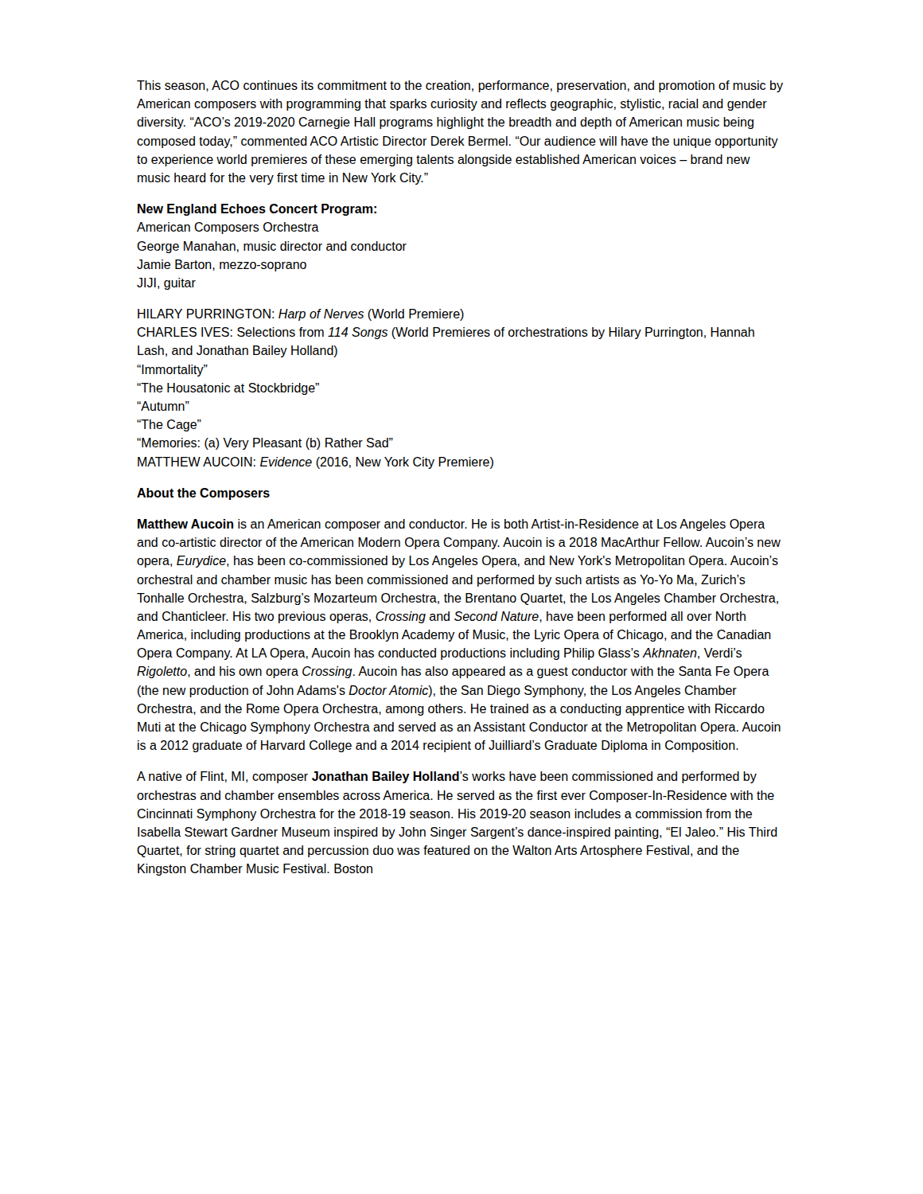This season, ACO continues its commitment to the creation, performance, preservation, and promotion of music by American composers with programming that sparks curiosity and reflects geographic, stylistic, racial and gender diversity. “ACO’s 2019-2020 Carnegie Hall programs highlight the breadth and depth of American music being composed today,” commented ACO Artistic Director Derek Bermel. “Our audience will have the unique opportunity to experience world premieres of these emerging talents alongside established American voices – brand new music heard for the very first time in New York City.”
New England Echoes Concert Program:
American Composers Orchestra
George Manahan, music director and conductor
Jamie Barton, mezzo-soprano
JIJI, guitar
HILARY PURRINGTON: Harp of Nerves (World Premiere)
CHARLES IVES: Selections from 114 Songs (World Premieres of orchestrations by Hilary Purrington, Hannah Lash, and Jonathan Bailey Holland)
“Immortality”
“The Housatonic at Stockbridge”
“Autumn”
“The Cage”
“Memories: (a) Very Pleasant (b) Rather Sad”
MATTHEW AUCOIN: Evidence (2016, New York City Premiere)
About the Composers
Matthew Aucoin is an American composer and conductor. He is both Artist-in-Residence at Los Angeles Opera and co-artistic director of the American Modern Opera Company. Aucoin is a 2018 MacArthur Fellow. Aucoin’s new opera, Eurydice, has been co-commissioned by Los Angeles Opera, and New York's Metropolitan Opera. Aucoin’s orchestral and chamber music has been commissioned and performed by such artists as Yo-Yo Ma, Zurich’s Tonhalle Orchestra, Salzburg’s Mozarteum Orchestra, the Brentano Quartet, the Los Angeles Chamber Orchestra, and Chanticleer. His two previous operas, Crossing and Second Nature, have been performed all over North America, including productions at the Brooklyn Academy of Music, the Lyric Opera of Chicago, and the Canadian Opera Company. At LA Opera, Aucoin has conducted productions including Philip Glass’s Akhnaten, Verdi’s Rigoletto, and his own opera Crossing. Aucoin has also appeared as a guest conductor with the Santa Fe Opera (the new production of John Adams's Doctor Atomic), the San Diego Symphony, the Los Angeles Chamber Orchestra, and the Rome Opera Orchestra, among others. He trained as a conducting apprentice with Riccardo Muti at the Chicago Symphony Orchestra and served as an Assistant Conductor at the Metropolitan Opera. Aucoin is a 2012 graduate of Harvard College and a 2014 recipient of Juilliard’s Graduate Diploma in Composition.
A native of Flint, MI, composer Jonathan Bailey Holland’s works have been commissioned and performed by orchestras and chamber ensembles across America. He served as the first ever Composer-In-Residence with the Cincinnati Symphony Orchestra for the 2018-19 season. His 2019-20 season includes a commission from the Isabella Stewart Gardner Museum inspired by John Singer Sargent’s dance-inspired painting, “El Jaleo.” His Third Quartet, for string quartet and percussion duo was featured on the Walton Arts Artosphere Festival, and the Kingston Chamber Music Festival. Boston